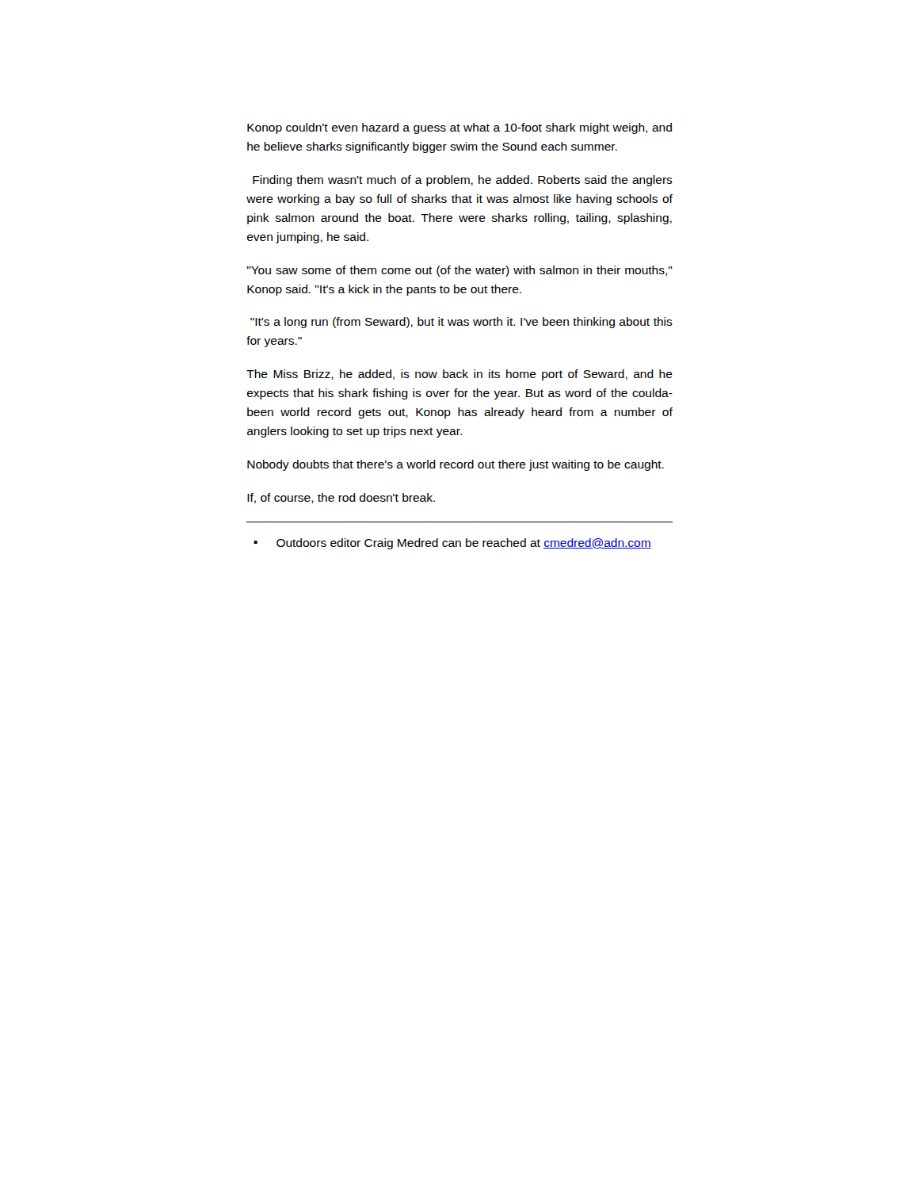Konop couldn't even hazard a guess at what a 10-foot shark might weigh, and he believe sharks significantly bigger swim the Sound each summer.
Finding them wasn't much of a problem, he added. Roberts said the anglers were working a bay so full of sharks that it was almost like having schools of pink salmon around the boat. There were sharks rolling, tailing, splashing, even jumping, he said.
"You saw some of them come out (of the water) with salmon in their mouths," Konop said. "It's a kick in the pants to be out there.
"It's a long run (from Seward), but it was worth it. I've been thinking about this for years."
The Miss Brizz, he added, is now back in its home port of Seward, and he expects that his shark fishing is over for the year. But as word of the coulda-been world record gets out, Konop has already heard from a number of anglers looking to set up trips next year.
Nobody doubts that there's a world record out there just waiting to be caught.
If, of course, the rod doesn't break.
Outdoors editor Craig Medred can be reached at cmedred@adn.com